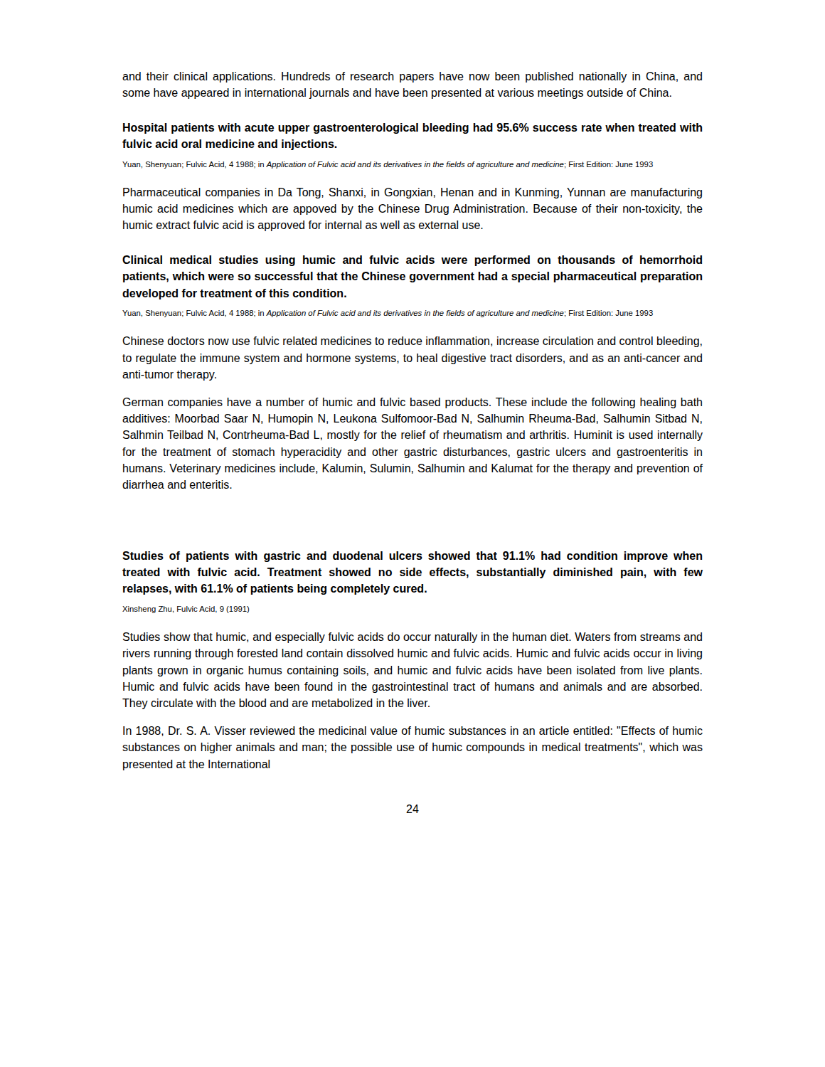and their clinical applications. Hundreds of research papers have now been published nationally in China, and some have appeared in international journals and have been presented at various meetings outside of China.
Hospital patients with acute upper gastroenterological bleeding had 95.6% success rate when treated with fulvic acid oral medicine and injections.
Yuan, Shenyuan; Fulvic Acid, 4 1988; in Application of Fulvic acid and its derivatives in the fields of agriculture and medicine; First Edition: June 1993
Pharmaceutical companies in Da Tong, Shanxi, in Gongxian, Henan and in Kunming, Yunnan are manufacturing humic acid medicines which are appoved by the Chinese Drug Administration. Because of their non-toxicity, the humic extract fulvic acid is approved for internal as well as external use.
Clinical medical studies using humic and fulvic acids were performed on thousands of hemorrhoid patients, which were so successful that the Chinese government had a special pharmaceutical preparation developed for treatment of this condition.
Yuan, Shenyuan; Fulvic Acid, 4 1988; in Application of Fulvic acid and its derivatives in the fields of agriculture and medicine; First Edition: June 1993
Chinese doctors now use fulvic related medicines to reduce inflammation, increase circulation and control bleeding, to regulate the immune system and hormone systems, to heal digestive tract disorders, and as an anti-cancer and anti-tumor therapy.
German companies have a number of humic and fulvic based products. These include the following healing bath additives: Moorbad Saar N, Humopin N, Leukona Sulfomoor-Bad N, Salhumin Rheuma-Bad, Salhumin Sitbad N, Salhmin Teilbad N, Contrheuma-Bad L, mostly for the relief of rheumatism and arthritis. Huminit is used internally for the treatment of stomach hyperacidity and other gastric disturbances, gastric ulcers and gastroenteritis in humans. Veterinary medicines include, Kalumin, Sulumin, Salhumin and Kalumat for the therapy and prevention of diarrhea and enteritis.
Studies of patients with gastric and duodenal ulcers showed that 91.1% had condition improve when treated with fulvic acid. Treatment showed no side effects, substantially diminished pain, with few relapses, with 61.1% of patients being completely cured.
Xinsheng Zhu, Fulvic Acid, 9 (1991)
Studies show that humic, and especially fulvic acids do occur naturally in the human diet. Waters from streams and rivers running through forested land contain dissolved humic and fulvic acids. Humic and fulvic acids occur in living plants grown in organic humus containing soils, and humic and fulvic acids have been isolated from live plants. Humic and fulvic acids have been found in the gastrointestinal tract of humans and animals and are absorbed. They circulate with the blood and are metabolized in the liver.
In 1988, Dr. S. A. Visser reviewed the medicinal value of humic substances in an article entitled: "Effects of humic substances on higher animals and man; the possible use of humic compounds in medical treatments", which was presented at the International
24